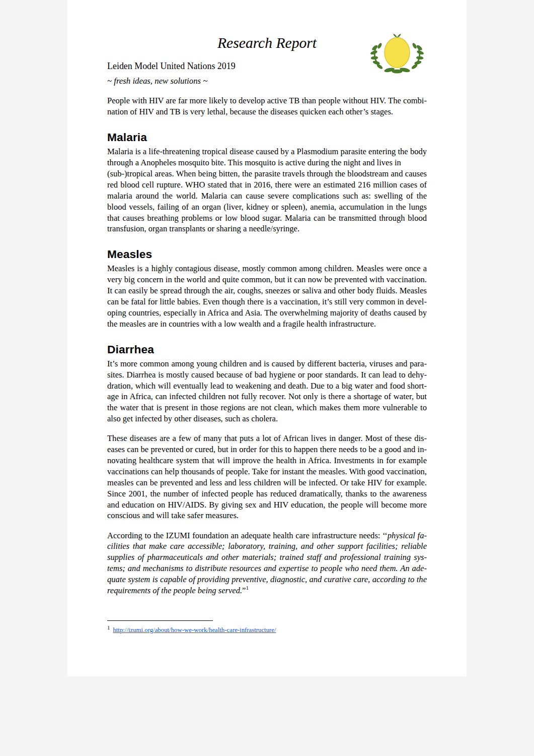Research Report
Leiden Model United Nations 2019
~ fresh ideas, new solutions ~
People with HIV are far more likely to develop active TB than people without HIV. The combination of HIV and TB is very lethal, because the diseases quicken each other’s stages.
Malaria
Malaria is a life-threatening tropical disease caused by a Plasmodium parasite entering the body through a Anopheles mosquito bite. This mosquito is active during the night and lives in
(sub-)tropical areas. When being bitten, the parasite travels through the bloodstream and causes red blood cell rupture. WHO stated that in 2016, there were an estimated 216 million cases of malaria around the world. Malaria can cause severe complications such as: swelling of the blood vessels, failing of an organ (liver, kidney or spleen), anemia, accumulation in the lungs that causes breathing problems or low blood sugar. Malaria can be transmitted through blood transfusion, organ transplants or sharing a needle/syringe.
Measles
Measles is a highly contagious disease, mostly common among children. Measles were once a very big concern in the world and quite common, but it can now be prevented with vaccination. It can easily be spread through the air, coughs, sneezes or saliva and other body fluids. Measles can be fatal for little babies. Even though there is a vaccination, it’s still very common in developing countries, especially in Africa and Asia. The overwhelming majority of deaths caused by the measles are in countries with a low wealth and a fragile health infrastructure.
Diarrhea
It’s more common among young children and is caused by different bacteria, viruses and parasites. Diarrhea is mostly caused because of bad hygiene or poor standards. It can lead to dehydration, which will eventually lead to weakening and death. Due to a big water and food shortage in Africa, can infected children not fully recover. Not only is there a shortage of water, but the water that is present in those regions are not clean, which makes them more vulnerable to also get infected by other diseases, such as cholera.
These diseases are a few of many that puts a lot of African lives in danger. Most of these diseases can be prevented or cured, but in order for this to happen there needs to be a good and innovating healthcare system that will improve the health in Africa. Investments in for example vaccinations can help thousands of people. Take for instant the measles. With good vaccination, measles can be prevented and less and less children will be infected. Or take HIV for example. Since 2001, the number of infected people has reduced dramatically, thanks to the awareness and education on HIV/AIDS. By giving sex and HIV education, the people will become more conscious and will take safer measures.
According to the IZUMI foundation an adequate health care infrastructure needs: ‘‘physical facilities that make care accessible; laboratory, training, and other support facilities; reliable supplies of pharmaceuticals and other materials; trained staff and professional training systems; and mechanisms to distribute resources and expertise to people who need them. An adequate system is capable of providing preventive, diagnostic, and curative care, according to the requirements of the people being served.”1
1 http://izumi.org/about/how-we-work/health-care-infrastructure/